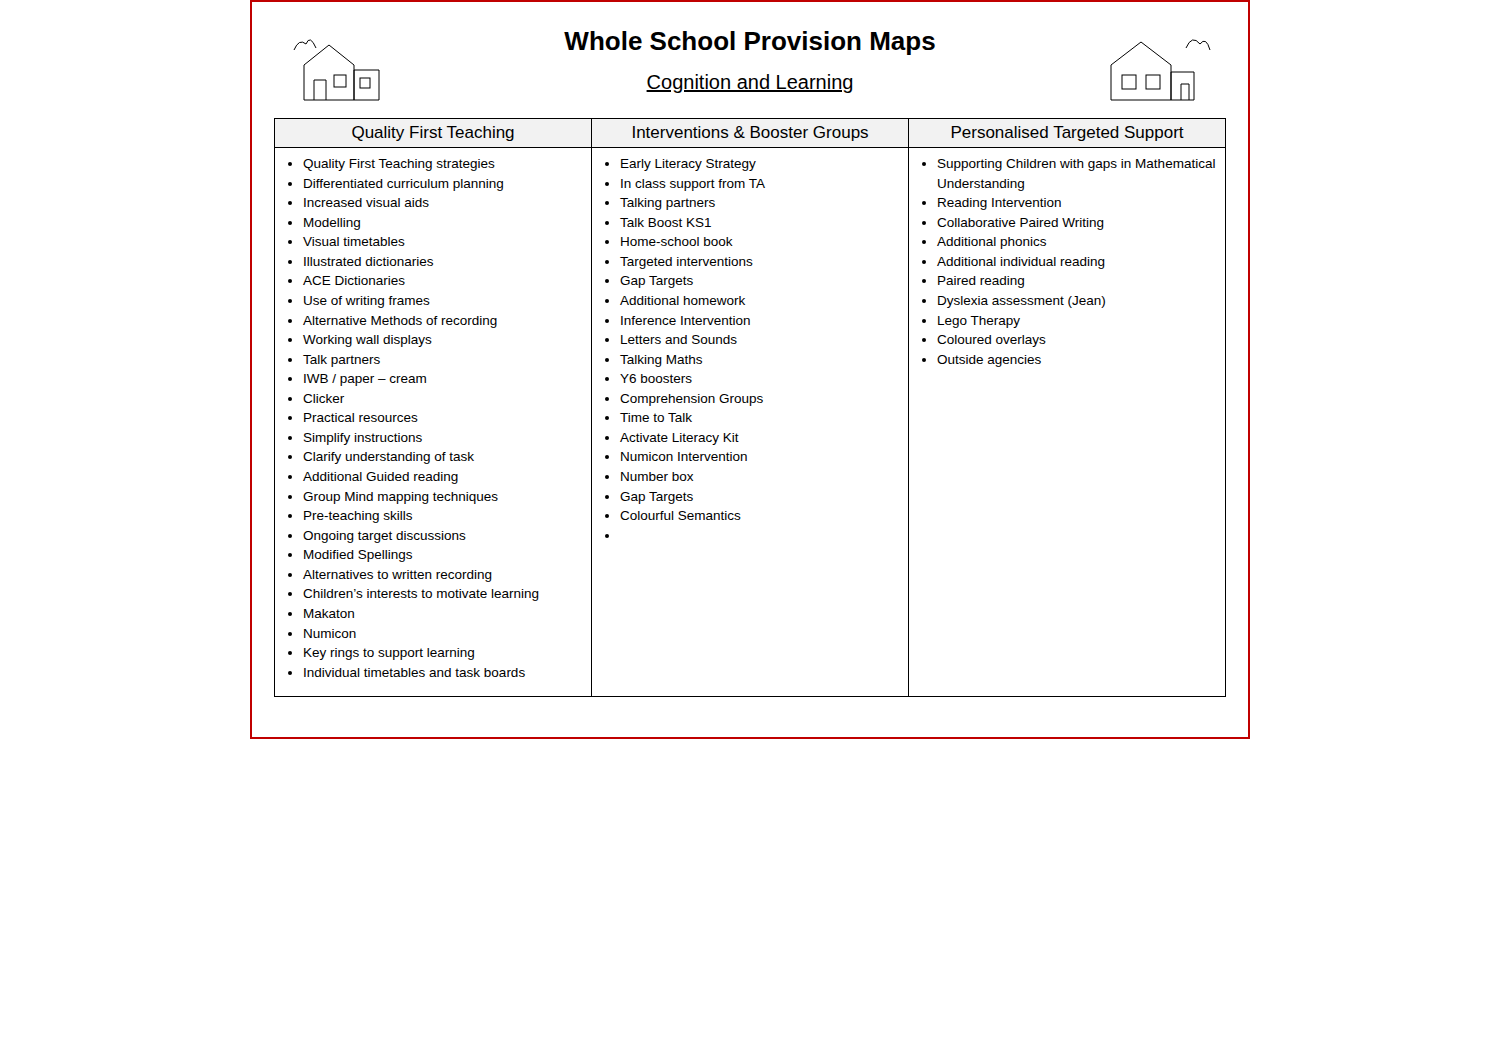Whole School Provision Maps
Cognition and Learning
| Quality First Teaching | Interventions & Booster Groups | Personalised Targeted Support |
| --- | --- | --- |
| Quality First Teaching strategies Differentiated curriculum planning Increased visual aids Modelling Visual timetables Illustrated dictionaries ACE Dictionaries Use of writing frames Alternative Methods of recording Working wall displays Talk partners IWB / paper – cream Clicker Practical resources Simplify instructions Clarify understanding of task Additional Guided reading Group Mind mapping techniques Pre-teaching skills Ongoing target discussions Modified Spellings Alternatives to written recording Children’s interests to motivate learning Makaton Numicon Key rings to support learning Individual timetables and task boards | Early Literacy Strategy In class support from TA Talking partners Talk Boost KS1 Home-school book Targeted interventions Gap Targets Additional homework Inference Intervention Letters and Sounds Talking Maths Y6 boosters Comprehension Groups Time to Talk Activate Literacy Kit Numicon Intervention Number box Gap Targets Colourful Semantics | Supporting Children with gaps in Mathematical Understanding Reading Intervention Collaborative Paired Writing Additional phonics Additional individual reading Paired reading Dyslexia assessment (Jean) Lego Therapy Coloured overlays Outside agencies |